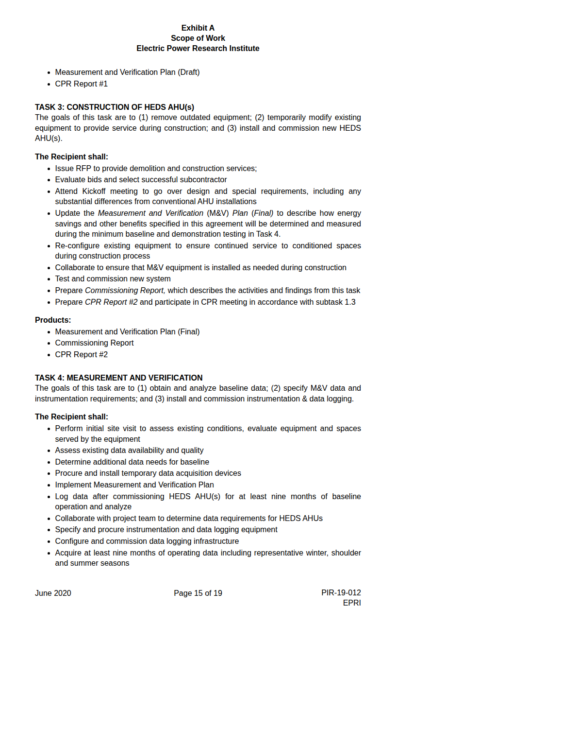Exhibit A
Scope of Work
Electric Power Research Institute
Measurement and Verification Plan (Draft)
CPR Report #1
TASK 3: CONSTRUCTION OF HEDS AHU(s)
The goals of this task are to (1) remove outdated equipment; (2) temporarily modify existing equipment to provide service during construction; and (3) install and commission new HEDS AHU(s).
The Recipient shall:
Issue RFP to provide demolition and construction services;
Evaluate bids and select successful subcontractor
Attend Kickoff meeting to go over design and special requirements, including any substantial differences from conventional AHU installations
Update the Measurement and Verification (M&V) Plan (Final) to describe how energy savings and other benefits specified in this agreement will be determined and measured during the minimum baseline and demonstration testing in Task 4.
Re-configure existing equipment to ensure continued service to conditioned spaces during construction process
Collaborate to ensure that M&V equipment is installed as needed during construction
Test and commission new system
Prepare Commissioning Report, which describes the activities and findings from this task
Prepare CPR Report #2 and participate in CPR meeting in accordance with subtask 1.3
Products:
Measurement and Verification Plan (Final)
Commissioning Report
CPR Report #2
TASK 4: MEASUREMENT AND VERIFICATION
The goals of this task are to (1) obtain and analyze baseline data; (2) specify M&V data and instrumentation requirements; and (3) install and commission instrumentation & data logging.
The Recipient shall:
Perform initial site visit to assess existing conditions, evaluate equipment and spaces served by the equipment
Assess existing data availability and quality
Determine additional data needs for baseline
Procure and install temporary data acquisition devices
Implement Measurement and Verification Plan
Log data after commissioning HEDS AHU(s) for at least nine months of baseline operation and analyze
Collaborate with project team to determine data requirements for HEDS AHUs
Specify and procure instrumentation and data logging equipment
Configure and commission data logging infrastructure
Acquire at least nine months of operating data including representative winter, shoulder and summer seasons
| June 2020 | Page 15 of 19 | PIR-19-012 EPRI |